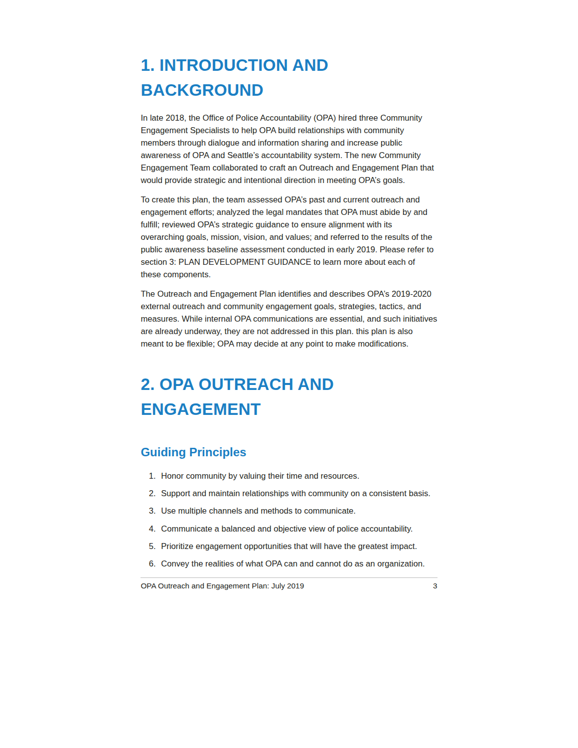1. INTRODUCTION AND BACKGROUND
In late 2018, the Office of Police Accountability (OPA) hired three Community Engagement Specialists to help OPA build relationships with community members through dialogue and information sharing and increase public awareness of OPA and Seattle’s accountability system. The new Community Engagement Team collaborated to craft an Outreach and Engagement Plan that would provide strategic and intentional direction in meeting OPA’s goals.
To create this plan, the team assessed OPA’s past and current outreach and engagement efforts; analyzed the legal mandates that OPA must abide by and fulfill; reviewed OPA’s strategic guidance to ensure alignment with its overarching goals, mission, vision, and values; and referred to the results of the public awareness baseline assessment conducted in early 2019. Please refer to section 3: PLAN DEVELOPMENT GUIDANCE to learn more about each of these components.
The Outreach and Engagement Plan identifies and describes OPA’s 2019-2020 external outreach and community engagement goals, strategies, tactics, and measures. While internal OPA communications are essential, and such initiatives are already underway, they are not addressed in this plan. this plan is also meant to be flexible; OPA may decide at any point to make modifications.
2. OPA OUTREACH AND ENGAGEMENT
Guiding Principles
Honor community by valuing their time and resources.
Support and maintain relationships with community on a consistent basis.
Use multiple channels and methods to communicate.
Communicate a balanced and objective view of police accountability.
Prioritize engagement opportunities that will have the greatest impact.
Convey the realities of what OPA can and cannot do as an organization.
OPA Outreach and Engagement Plan: July 2019 3